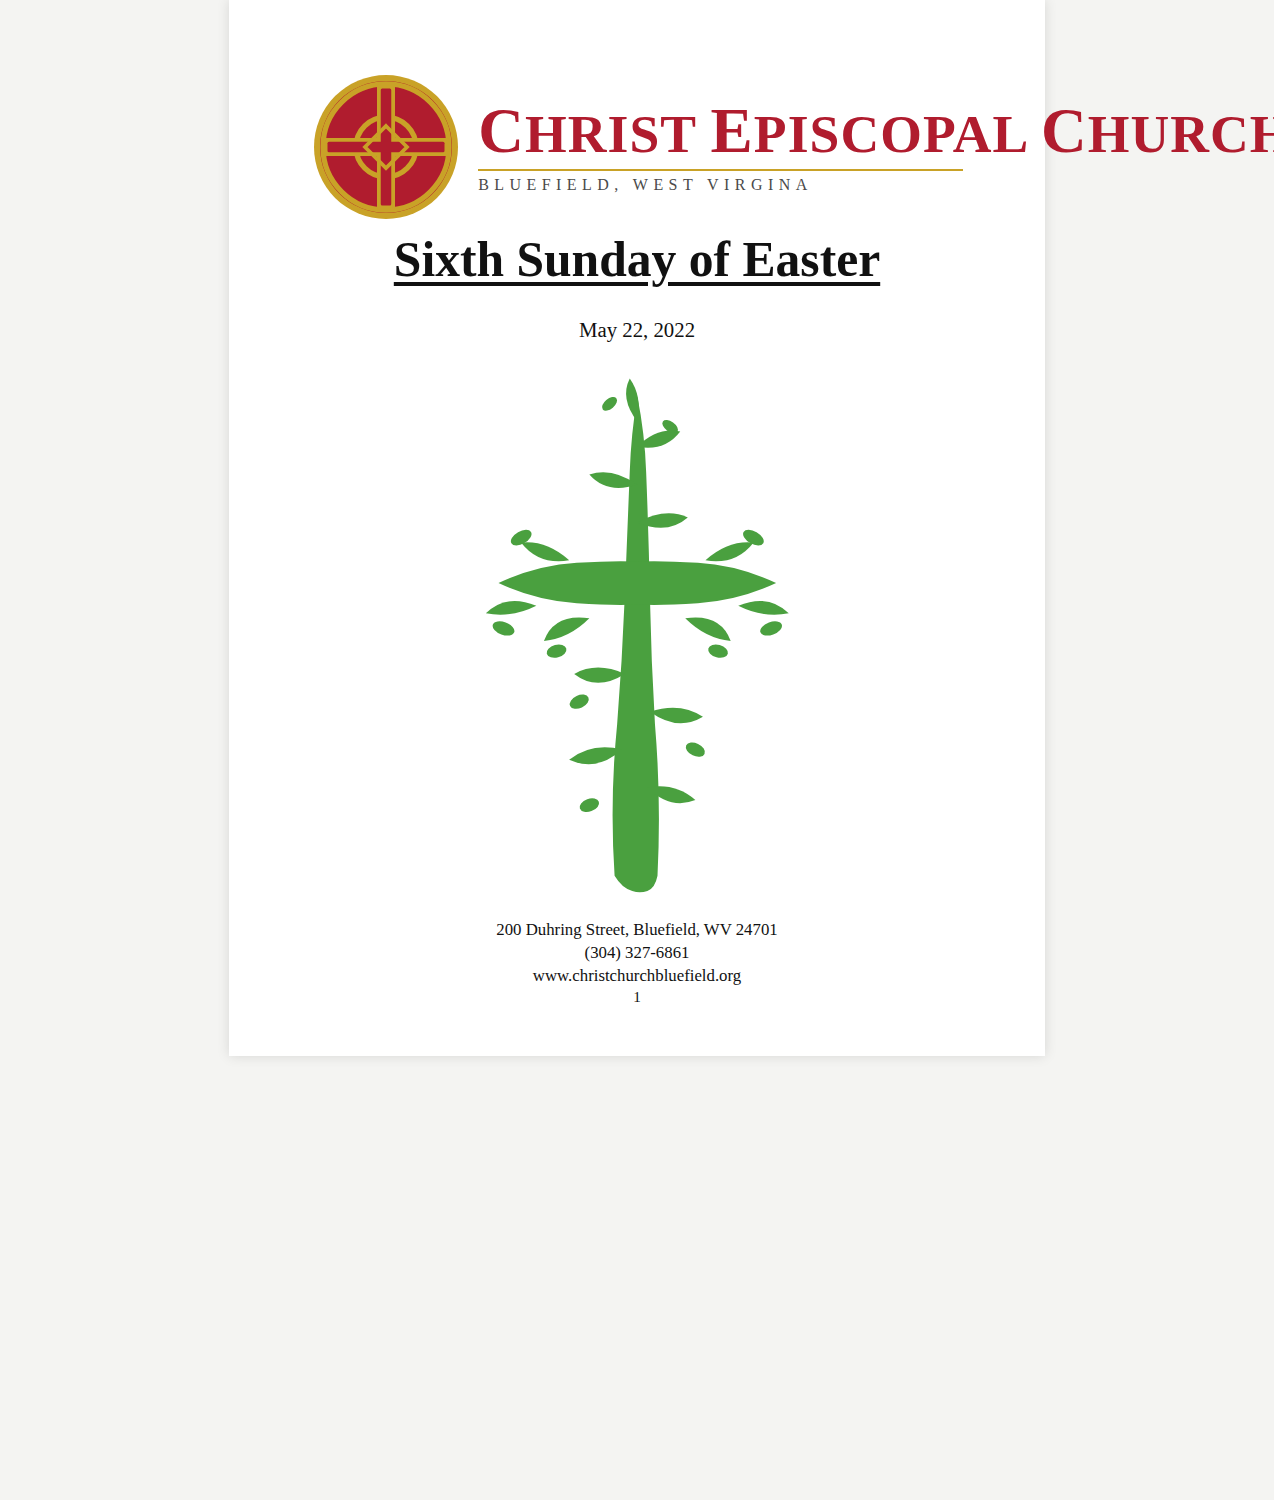Christ Episcopal Church
Bluefield, West Virgina
Sixth Sunday of Easter
May 22, 2022
200 Duhring Street, Bluefield, WV 24701
(304) 327-6861
www.christchurchbluefield.org
1